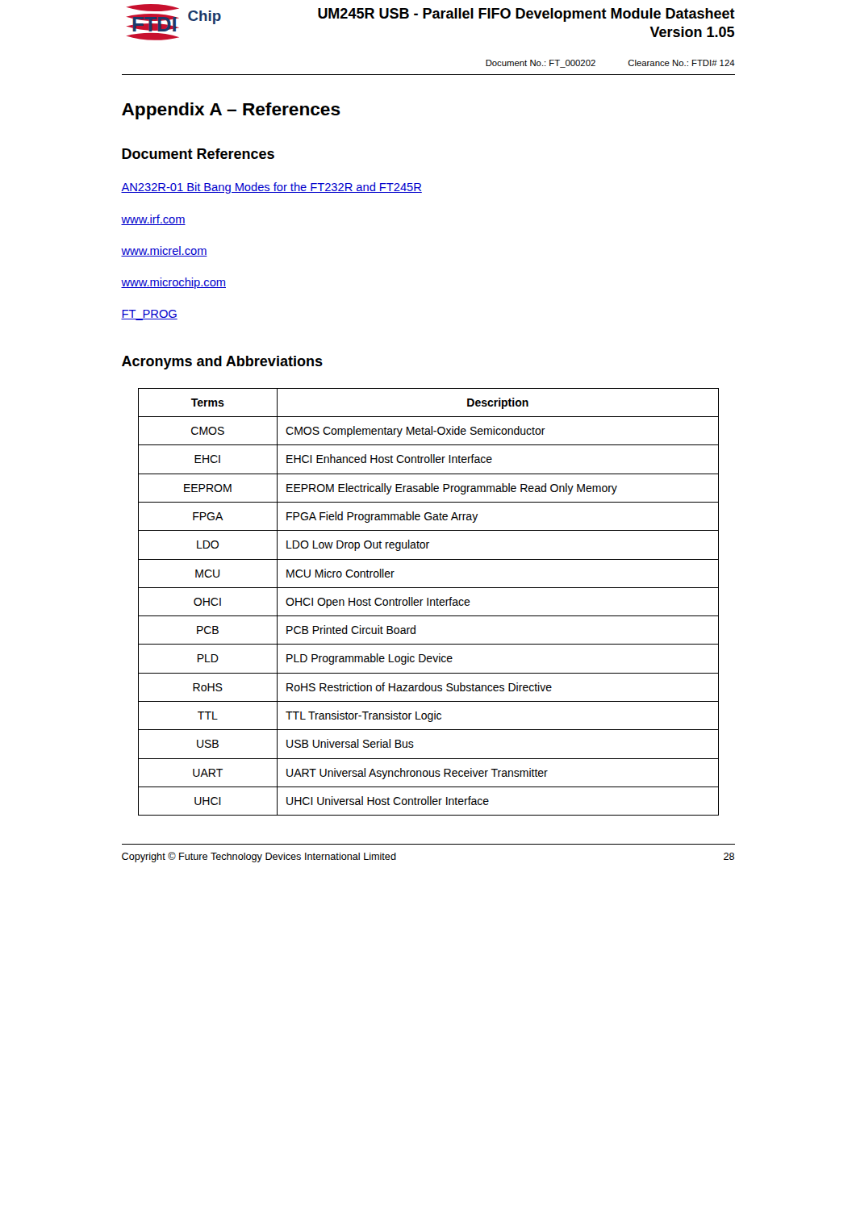FTDI Chip
UM245R USB - Parallel FIFO Development Module Datasheet
Version 1.05
Document No.: FT_000202 Clearance No.: FTDI# 124
Appendix A – References
Document References
AN232R-01 Bit Bang Modes for the FT232R and FT245R
www.irf.com
www.micrel.com
www.microchip.com
FT_PROG
Acronyms and Abbreviations
| Terms | Description |
| --- | --- |
| CMOS | CMOS Complementary Metal-Oxide Semiconductor |
| EHCI | EHCI Enhanced Host Controller Interface |
| EEPROM | EEPROM Electrically Erasable Programmable Read Only Memory |
| FPGA | FPGA Field Programmable Gate Array |
| LDO | LDO Low Drop Out regulator |
| MCU | MCU Micro Controller |
| OHCI | OHCI Open Host Controller Interface |
| PCB | PCB Printed Circuit Board |
| PLD | PLD Programmable Logic Device |
| RoHS | RoHS Restriction of Hazardous Substances Directive |
| TTL | TTL Transistor-Transistor Logic |
| USB | USB Universal Serial Bus |
| UART | UART Universal Asynchronous Receiver Transmitter |
| UHCI | UHCI Universal Host Controller Interface |
Copyright © Future Technology Devices International Limited 28